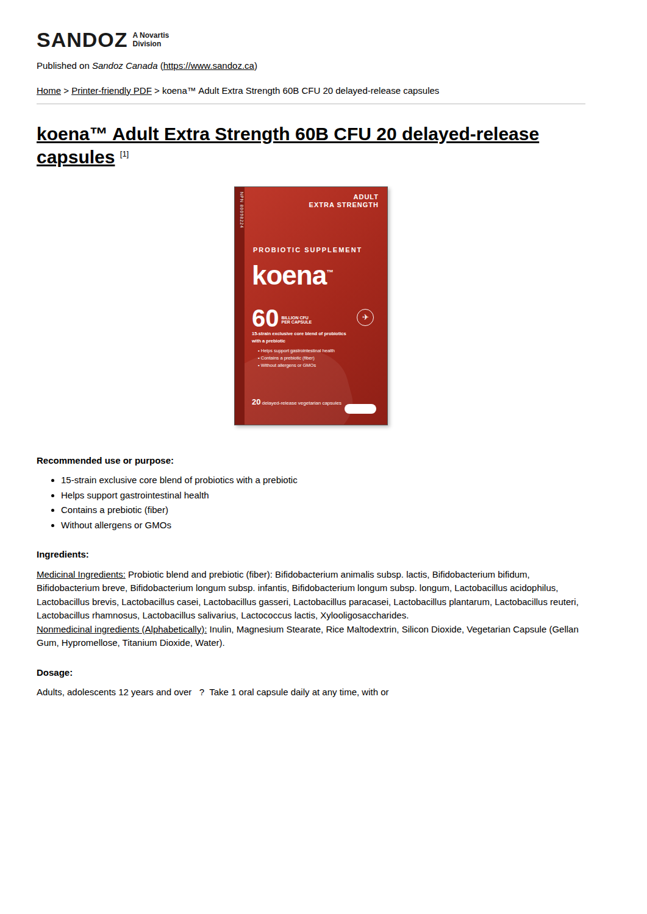SANDOZ A Novartis
Division
Published on Sandoz Canada (https://www.sandoz.ca)
Home > Printer-friendly PDF > koena™ Adult Extra Strength 60B CFU 20 delayed-release capsules
koena™ Adult Extra Strength 60B CFU 20 delayed-release capsules [1]
NPN 80098224
ADULT
EXTRA STRENGTH
PROBIOTIC SUPPLEMENT
koena™
60BILLION CFU
PER CAPSULE
✈
15-strain exclusive core blend of probiotics
with a prebiotic
Helps support gastrointestinal health
Contains a prebiotic (fiber)
Without allergens or GMOs
20 delayed-release vegetarian capsules
Recommended use or purpose:
15-strain exclusive core blend of probiotics with a prebiotic
Helps support gastrointestinal health
Contains a prebiotic (fiber)
Without allergens or GMOs
Ingredients:
Medicinal Ingredients: Probiotic blend and prebiotic (fiber): Bifidobacterium animalis subsp. lactis, Bifidobacterium bifidum, Bifidobacterium breve, Bifidobacterium longum subsp. infantis, Bifidobacterium longum subsp. longum, Lactobacillus acidophilus, Lactobacillus brevis, Lactobacillus casei, Lactobacillus gasseri, Lactobacillus paracasei, Lactobacillus plantarum, Lactobacillus reuteri, Lactobacillus rhamnosus, Lactobacillus salivarius, Lactococcus lactis, Xylooligosaccharides.
Nonmedicinal ingredients (Alphabetically): Inulin, Magnesium Stearate, Rice Maltodextrin, Silicon Dioxide, Vegetarian Capsule (Gellan Gum, Hypromellose, Titanium Dioxide, Water).
Dosage:
Adults, adolescents 12 years and over ? Take 1 oral capsule daily at any time, with or